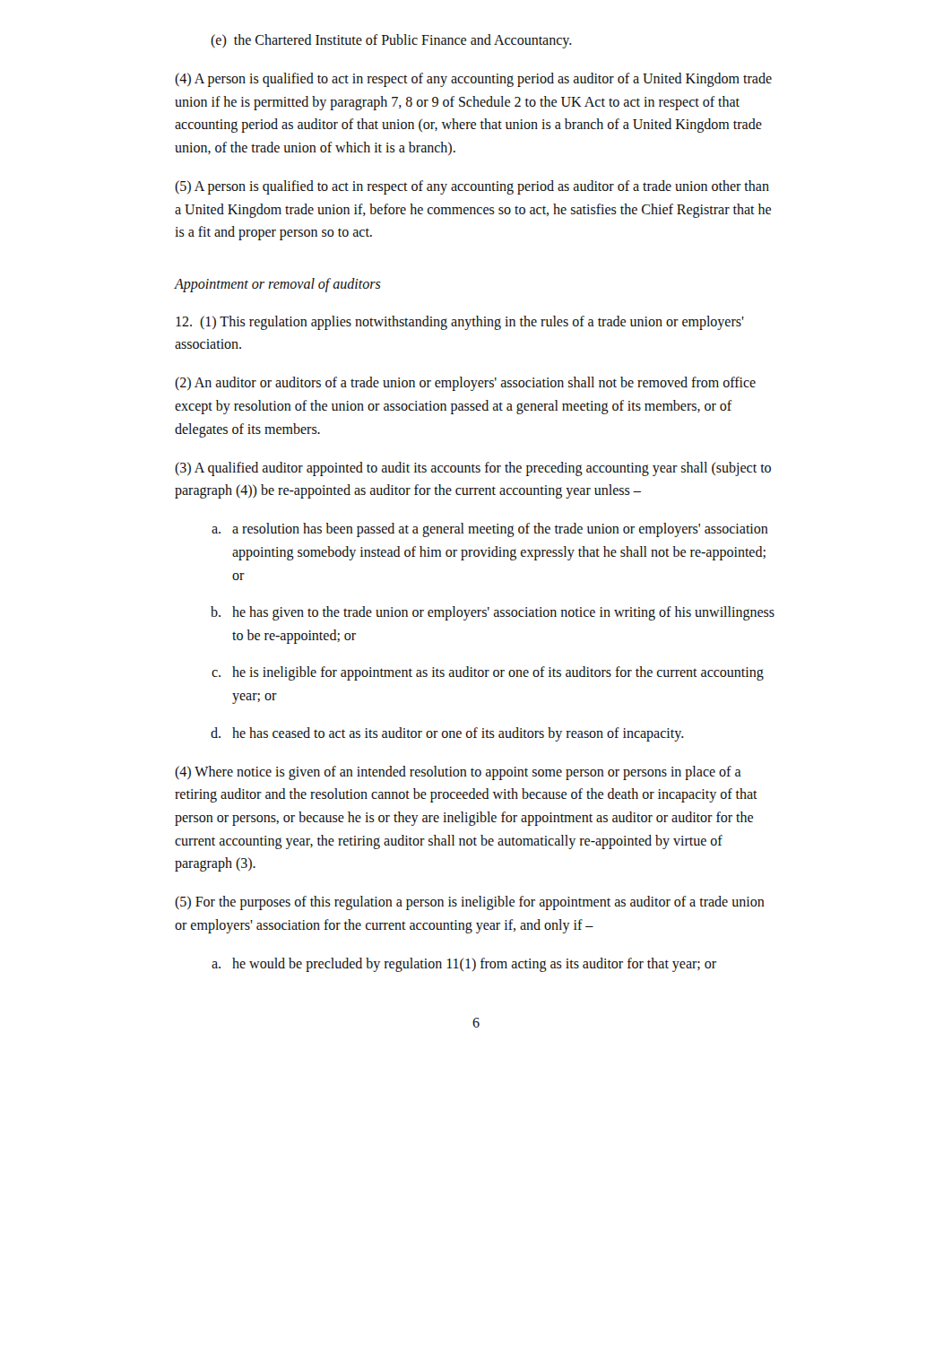(e) the Chartered Institute of Public Finance and Accountancy.
(4) A person is qualified to act in respect of any accounting period as auditor of a United Kingdom trade union if he is permitted by paragraph 7, 8 or 9 of Schedule 2 to the UK Act to act in respect of that accounting period as auditor of that union (or, where that union is a branch of a United Kingdom trade union, of the trade union of which it is a branch).
(5) A person is qualified to act in respect of any accounting period as auditor of a trade union other than a United Kingdom trade union if, before he commences so to act, he satisfies the Chief Registrar that he is a fit and proper person so to act.
Appointment or removal of auditors
12. (1) This regulation applies notwithstanding anything in the rules of a trade union or employers' association.
(2) An auditor or auditors of a trade union or employers' association shall not be removed from office except by resolution of the union or association passed at a general meeting of its members, or of delegates of its members.
(3) A qualified auditor appointed to audit its accounts for the preceding accounting year shall (subject to paragraph (4)) be re-appointed as auditor for the current accounting year unless –
a resolution has been passed at a general meeting of the trade union or employers' association appointing somebody instead of him or providing expressly that he shall not be re-appointed; or
he has given to the trade union or employers' association notice in writing of his unwillingness to be re-appointed; or
he is ineligible for appointment as its auditor or one of its auditors for the current accounting year; or
he has ceased to act as its auditor or one of its auditors by reason of incapacity.
(4) Where notice is given of an intended resolution to appoint some person or persons in place of a retiring auditor and the resolution cannot be proceeded with because of the death or incapacity of that person or persons, or because he is or they are ineligible for appointment as auditor or auditor for the current accounting year, the retiring auditor shall not be automatically re-appointed by virtue of paragraph (3).
(5) For the purposes of this regulation a person is ineligible for appointment as auditor of a trade union or employers' association for the current accounting year if, and only if –
he would be precluded by regulation 11(1) from acting as its auditor for that year; or
6